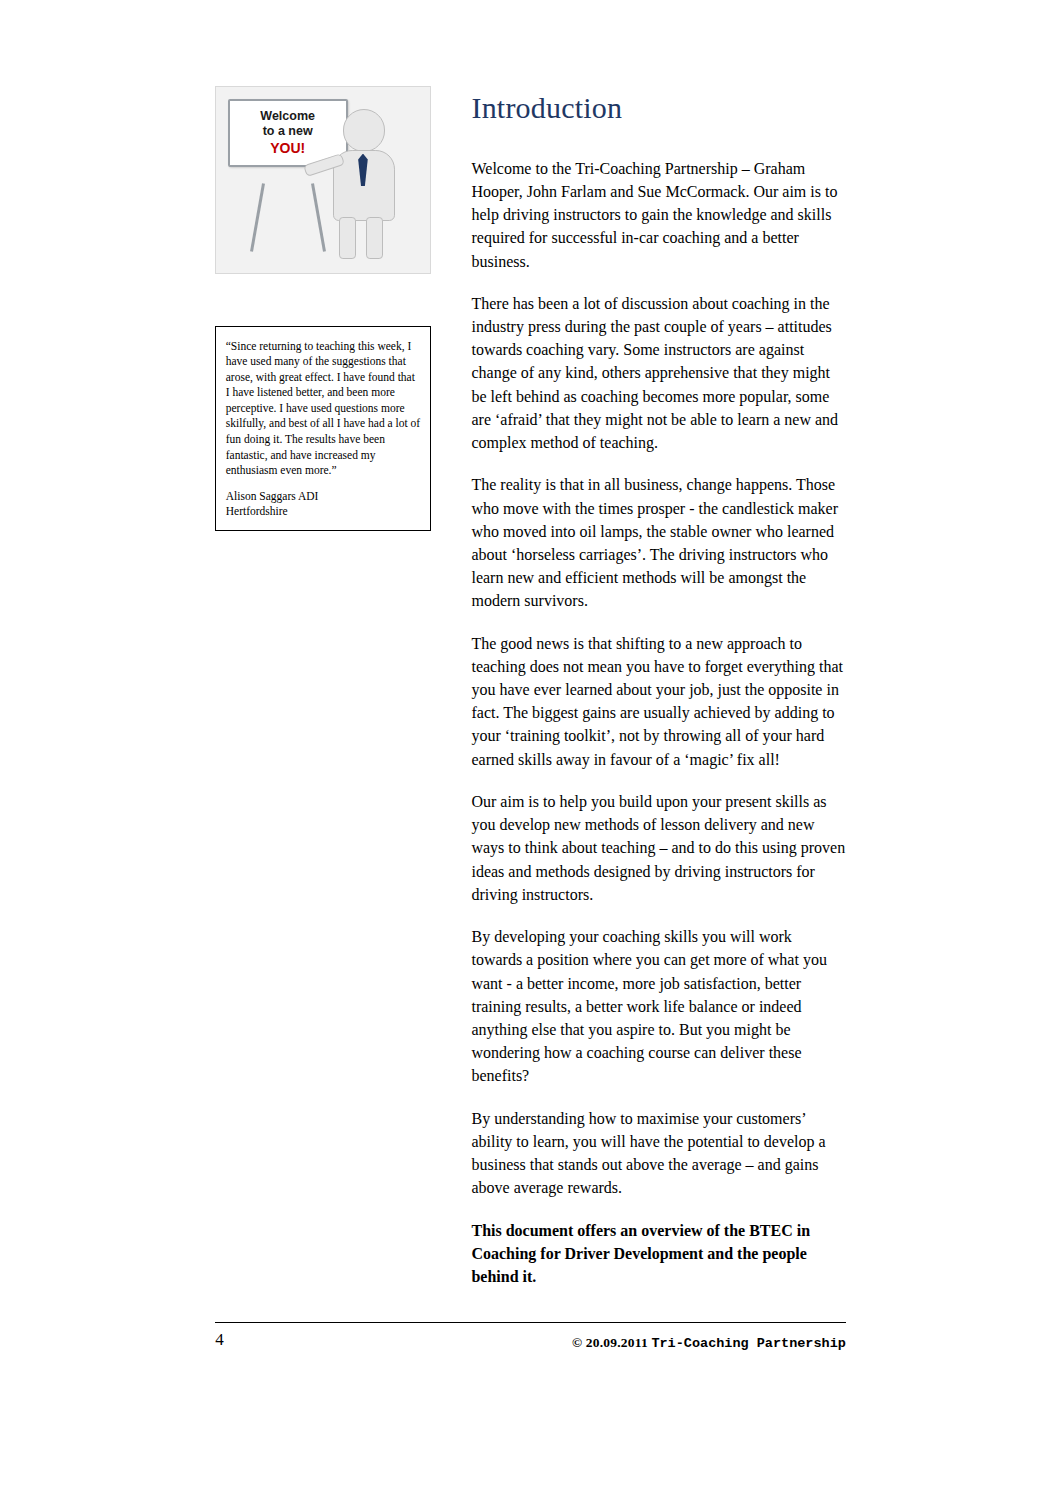Welcome
to a new
YOU!
“Since returning to teaching this week, I have used many of the suggestions that arose, with great effect. I have found that I have listened better, and been more perceptive. I have used questions more skilfully, and best of all I have had a lot of fun doing it. The results have been fantastic, and have increased my enthusiasm even more.”
Alison Saggars ADI
Hertfordshire
Introduction
Welcome to the Tri-Coaching Partnership – Graham Hooper, John Farlam and Sue McCormack. Our aim is to help driving instructors to gain the knowledge and skills required for successful in-car coaching and a better business.
There has been a lot of discussion about coaching in the industry press during the past couple of years – attitudes towards coaching vary. Some instructors are against change of any kind, others apprehensive that they might be left behind as coaching becomes more popular, some are ‘afraid’ that they might not be able to learn a new and complex method of teaching.
The reality is that in all business, change happens. Those who move with the times prosper - the candlestick maker who moved into oil lamps, the stable owner who learned about ‘horseless carriages’. The driving instructors who learn new and efficient methods will be amongst the modern survivors.
The good news is that shifting to a new approach to teaching does not mean you have to forget everything that you have ever learned about your job, just the opposite in fact. The biggest gains are usually achieved by adding to your ‘training toolkit’, not by throwing all of your hard earned skills away in favour of a ‘magic’ fix all!
Our aim is to help you build upon your present skills as you develop new methods of lesson delivery and new ways to think about teaching – and to do this using proven ideas and methods designed by driving instructors for driving instructors.
By developing your coaching skills you will work towards a position where you can get more of what you want - a better income, more job satisfaction, better training results, a better work life balance or indeed anything else that you aspire to. But you might be wondering how a coaching course can deliver these benefits?
By understanding how to maximise your customers’ ability to learn, you will have the potential to develop a business that stands out above the average – and gains above average rewards.
This document offers an overview of the BTEC in Coaching for Driver Development and the people behind it.
4
© 20.09.2011 Tri-Coaching Partnership